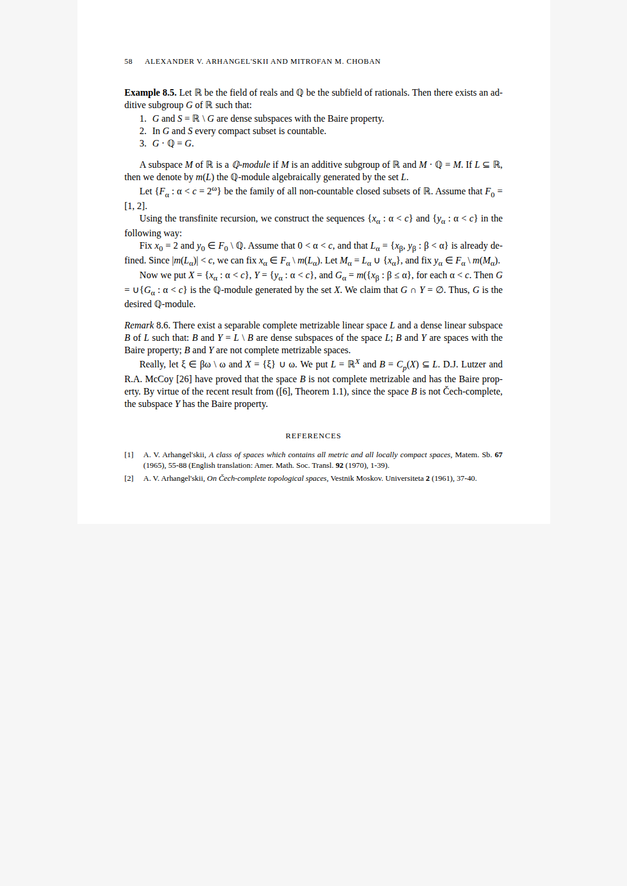58 ALEXANDER V. ARHANGEL'SKII AND MITROFAN M. CHOBAN
Example 8.5. Let ℝ be the field of reals and ℚ be the subfield of rationals. Then there exists an additive subgroup G of ℝ such that:
1. G and S = ℝ \ G are dense subspaces with the Baire property.
2. In G and S every compact subset is countable.
3. G · ℚ = G.
A subspace M of ℝ is a ℚ-module if M is an additive subgroup of ℝ and M · ℚ = M. If L ⊆ ℝ, then we denote by m(L) the ℚ-module algebraically generated by the set L.
Let {Fα : α < c = 2ω} be the family of all non-countable closed subsets of ℝ. Assume that F0 = [1, 2].
Using the transfinite recursion, we construct the sequences {xα : α < c} and {yα : α < c} in the following way:
Fix x0 = 2 and y0 ∈ F0 \ ℚ. Assume that 0 < α < c, and that Lα = {xβ, yβ : β < α} is already defined. Since |m(Lα)| < c, we can fix xα ∈ Fα \ m(Lα). Let Mα = Lα ∪ {xα}, and fix yα ∈ Fα \ m(Mα).
Now we put X = {xα : α < c}, Y = {yα : α < c}, and Gα = m({xβ : β ≤ α}, for each α < c. Then G = ∪{Gα : α < c} is the ℚ-module generated by the set X. We claim that G ∩ Y = ∅. Thus, G is the desired ℚ-module.
Remark 8.6. There exist a separable complete metrizable linear space L and a dense linear subspace B of L such that: B and Y = L \ B are dense subspaces of the space L; B and Y are spaces with the Baire property; B and Y are not complete metrizable spaces.
Really, let ξ ∈ βω \ ω and X = {ξ} ∪ ω. We put L = ℝX and B = Cp(X) ⊆ L. D.J. Lutzer and R.A. McCoy [26] have proved that the space B is not complete metrizable and has the Baire property. By virtue of the recent result from ([6], Theorem 1.1), since the space B is not Čech-complete, the subspace Y has the Baire property.
References
[1] A. V. Arhangel'skii, A class of spaces which contains all metric and all locally compact spaces, Matem. Sb. 67 (1965), 55-88 (English translation: Amer. Math. Soc. Transl. 92 (1970), 1-39).
[2] A. V. Arhangel'skii, On Čech-complete topological spaces, Vestnik Moskov. Universiteta 2 (1961), 37-40.